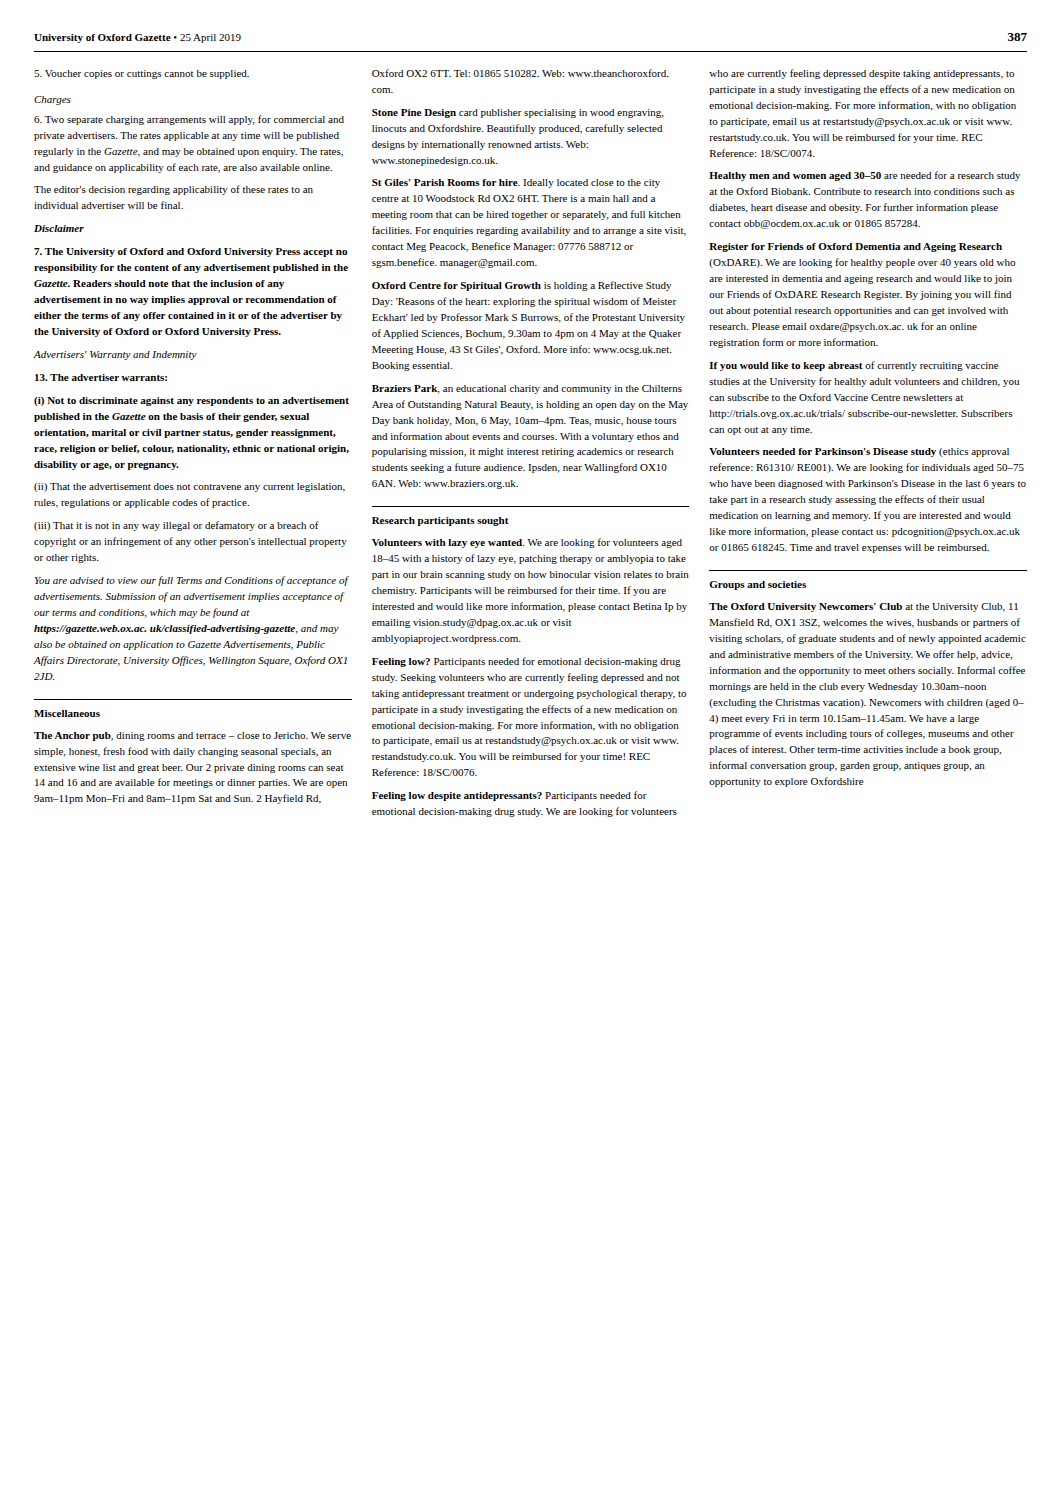University of Oxford Gazette • 25 April 2019
387
5. Voucher copies or cuttings cannot be supplied.
Charges
6. Two separate charging arrangements will apply, for commercial and private advertisers. The rates applicable at any time will be published regularly in the Gazette, and may be obtained upon enquiry. The rates, and guidance on applicability of each rate, are also available online.
The editor's decision regarding applicability of these rates to an individual advertiser will be final.
Disclaimer
7. The University of Oxford and Oxford University Press accept no responsibility for the content of any advertisement published in the Gazette. Readers should note that the inclusion of any advertisement in no way implies approval or recommendation of either the terms of any offer contained in it or of the advertiser by the University of Oxford or Oxford University Press.
Advertisers' Warranty and Indemnity
13. The advertiser warrants:
(i) Not to discriminate against any respondents to an advertisement published in the Gazette on the basis of their gender, sexual orientation, marital or civil partner status, gender reassignment, race, religion or belief, colour, nationality, ethnic or national origin, disability or age, or pregnancy.
(ii) That the advertisement does not contravene any current legislation, rules, regulations or applicable codes of practice.
(iii) That it is not in any way illegal or defamatory or a breach of copyright or an infringement of any other person's intellectual property or other rights.
You are advised to view our full Terms and Conditions of acceptance of advertisements. Submission of an advertisement implies acceptance of our terms and conditions, which may be found at https://gazette.web.ox.ac. uk/classified-advertising-gazette, and may also be obtained on application to Gazette Advertisements, Public Affairs Directorate, University Offices, Wellington Square, Oxford OX1 2JD.
Miscellaneous
The Anchor pub, dining rooms and terrace – close to Jericho. We serve simple, honest, fresh food with daily changing seasonal specials, an extensive wine list and great beer. Our 2 private dining rooms can seat 14 and 16 and are available for meetings or dinner parties. We are open 9am–11pm Mon–Fri and 8am–11pm Sat and Sun. 2 Hayfield Rd, Oxford OX2 6TT. Tel: 01865 510282. Web: www.theanchoroxford. com.
Stone Pine Design card publisher specialising in wood engraving, linocuts and Oxfordshire. Beautifully produced, carefully selected designs by internationally renowned artists. Web: www.stonepinedesign.co.uk.
St Giles' Parish Rooms for hire. Ideally located close to the city centre at 10 Woodstock Rd OX2 6HT. There is a main hall and a meeting room that can be hired together or separately, and full kitchen facilities. For enquiries regarding availability and to arrange a site visit, contact Meg Peacock, Benefice Manager: 07776 588712 or sgsm.benefice. manager@gmail.com.
Oxford Centre for Spiritual Growth is holding a Reflective Study Day: 'Reasons of the heart: exploring the spiritual wisdom of Meister Eckhart' led by Professor Mark S Burrows, of the Protestant University of Applied Sciences, Bochum, 9.30am to 4pm on 4 May at the Quaker Meeeting House, 43 St Giles', Oxford. More info: www.ocsg.uk.net. Booking essential.
Braziers Park, an educational charity and community in the Chilterns Area of Outstanding Natural Beauty, is holding an open day on the May Day bank holiday, Mon, 6 May, 10am–4pm. Teas, music, house tours and information about events and courses. With a voluntary ethos and popularising mission, it might interest retiring academics or research students seeking a future audience. Ipsden, near Wallingford OX10 6AN. Web: www.braziers.org.uk.
Research participants sought
Volunteers with lazy eye wanted. We are looking for volunteers aged 18–45 with a history of lazy eye, patching therapy or amblyopia to take part in our brain scanning study on how binocular vision relates to brain chemistry. Participants will be reimbursed for their time. If you are interested and would like more information, please contact Betina Ip by emailing vision.study@dpag.ox.ac.uk or visit amblyopiaproject.wordpress.com.
Feeling low? Participants needed for emotional decision-making drug study. Seeking volunteers who are currently feeling depressed and not taking antidepressant treatment or undergoing psychological therapy, to participate in a study investigating the effects of a new medication on emotional decision-making. For more information, with no obligation to participate, email us at restandstudy@psych.ox.ac.uk or visit www. restandstudy.co.uk. You will be reimbursed for your time! REC Reference: 18/SC/0076.
Feeling low despite antidepressants? Participants needed for emotional decision-making drug study. We are looking for volunteers who are currently feeling depressed despite taking antidepressants, to participate in a study investigating the effects of a new medication on emotional decision-making. For more information, with no obligation to participate, email us at restartstudy@psych.ox.ac.uk or visit www. restartstudy.co.uk. You will be reimbursed for your time. REC Reference: 18/SC/0074.
Healthy men and women aged 30–50 are needed for a research study at the Oxford Biobank. Contribute to research into conditions such as diabetes, heart disease and obesity. For further information please contact obb@ocdem.ox.ac.uk or 01865 857284.
Register for Friends of Oxford Dementia and Ageing Research (OxDARE). We are looking for healthy people over 40 years old who are interested in dementia and ageing research and would like to join our Friends of OxDARE Research Register. By joining you will find out about potential research opportunities and can get involved with research. Please email oxdare@psych.ox.ac. uk for an online registration form or more information.
If you would like to keep abreast of currently recruiting vaccine studies at the University for healthy adult volunteers and children, you can subscribe to the Oxford Vaccine Centre newsletters at http://trials.ovg.ox.ac.uk/trials/ subscribe-our-newsletter. Subscribers can opt out at any time.
Volunteers needed for Parkinson's Disease study (ethics approval reference: R61310/ RE001). We are looking for individuals aged 50–75 who have been diagnosed with Parkinson's Disease in the last 6 years to take part in a research study assessing the effects of their usual medication on learning and memory. If you are interested and would like more information, please contact us: pdcognition@psych.ox.ac.uk or 01865 618245. Time and travel expenses will be reimbursed.
Groups and societies
The Oxford University Newcomers' Club at the University Club, 11 Mansfield Rd, OX1 3SZ, welcomes the wives, husbands or partners of visiting scholars, of graduate students and of newly appointed academic and administrative members of the University. We offer help, advice, information and the opportunity to meet others socially. Informal coffee mornings are held in the club every Wednesday 10.30am–noon (excluding the Christmas vacation). Newcomers with children (aged 0–4) meet every Fri in term 10.15am–11.45am. We have a large programme of events including tours of colleges, museums and other places of interest. Other term-time activities include a book group, informal conversation group, garden group, antiques group, an opportunity to explore Oxfordshire